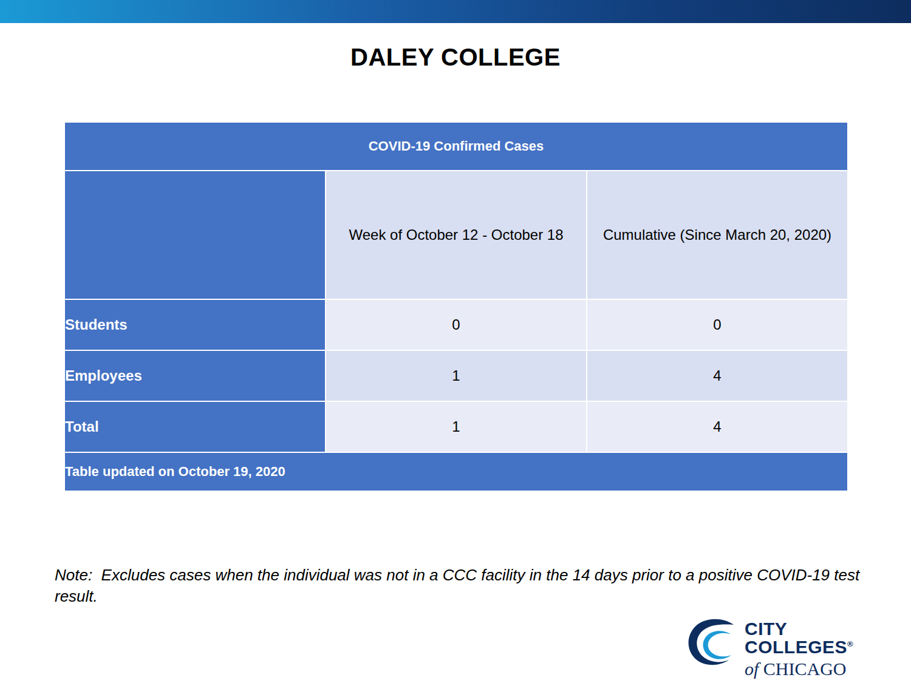DALEY COLLEGE
| COVID-19 Confirmed Cases |
| | Week of October 12 - October 18 | Cumulative (Since March 20, 2020) |
| Students | 0 | 0 |
| Employees | 1 | 4 |
| Total | 1 | 4 |
| Table updated on October 19, 2020 |
Note: Excludes cases when the individual was not in a CCC facility in the 14 days prior to a positive COVID-19 test result.
CITY COLLEGES®
of CHICAGO